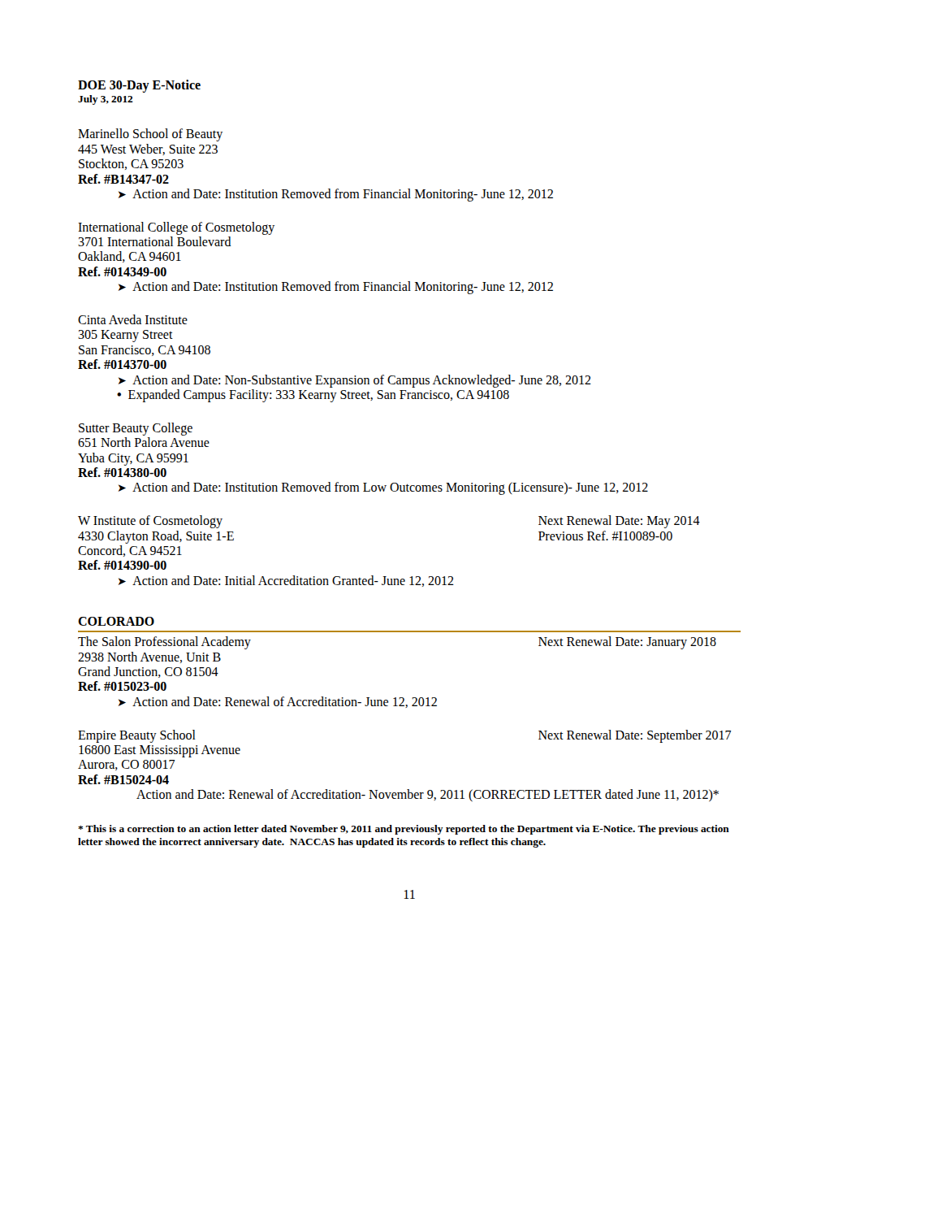DOE 30-Day E-Notice
July 3, 2012
Marinello School of Beauty
445 West Weber, Suite 223
Stockton, CA 95203
Ref. #B14347-02
Action and Date: Institution Removed from Financial Monitoring- June 12, 2012
International College of Cosmetology
3701 International Boulevard
Oakland, CA 94601
Ref. #014349-00
Action and Date: Institution Removed from Financial Monitoring- June 12, 2012
Cinta Aveda Institute
305 Kearny Street
San Francisco, CA 94108
Ref. #014370-00
Action and Date: Non-Substantive Expansion of Campus Acknowledged- June 28, 2012
Expanded Campus Facility: 333 Kearny Street, San Francisco, CA 94108
Sutter Beauty College
651 North Palora Avenue
Yuba City, CA 95991
Ref. #014380-00
Action and Date: Institution Removed from Low Outcomes Monitoring (Licensure)- June 12, 2012
W Institute of Cosmetology
Next Renewal Date: May 2014
4330 Clayton Road, Suite 1-E
Previous Ref. #I10089-00
Concord, CA 94521
Ref. #014390-00
Action and Date: Initial Accreditation Granted- June 12, 2012
COLORADO
The Salon Professional Academy
Next Renewal Date: January 2018
2938 North Avenue, Unit B
Grand Junction, CO 81504
Ref. #015023-00
Action and Date: Renewal of Accreditation- June 12, 2012
Empire Beauty School
Next Renewal Date: September 2017
16800 East Mississippi Avenue
Aurora, CO 80017
Ref. #B15024-04
Action and Date: Renewal of Accreditation- November 9, 2011 (CORRECTED LETTER dated June 11, 2012)*
* This is a correction to an action letter dated November 9, 2011 and previously reported to the Department via E-Notice. The previous action letter showed the incorrect anniversary date. NACCAS has updated its records to reflect this change.
11